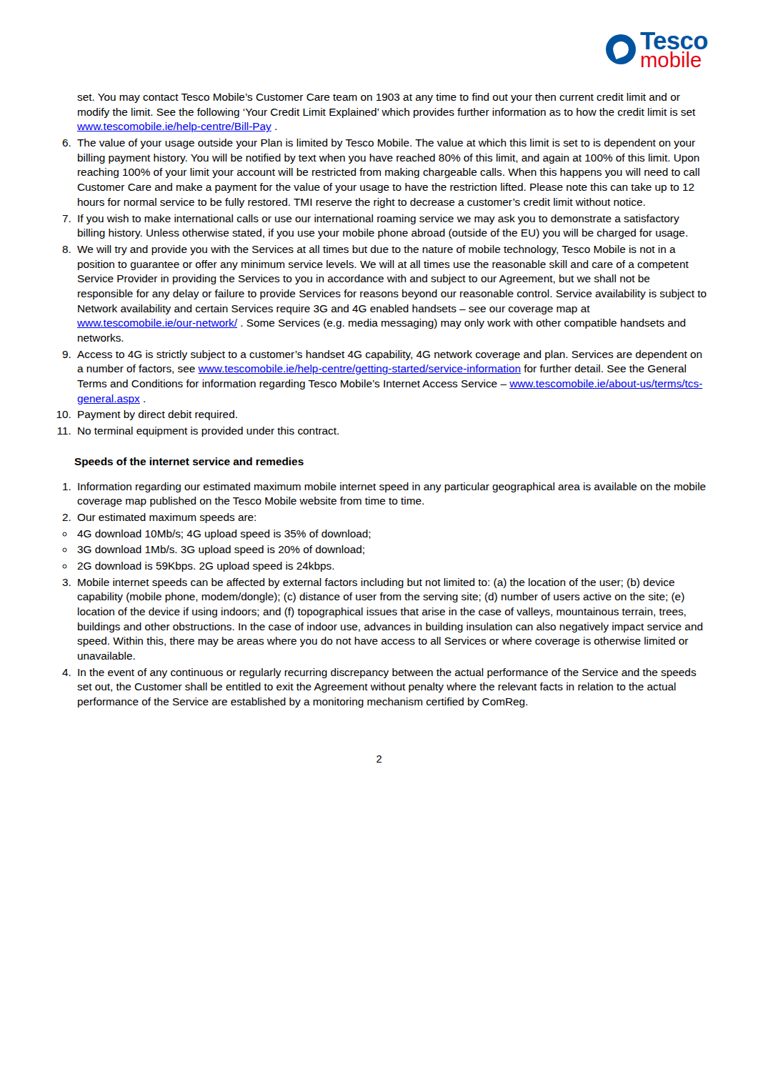Tesco mobile
set. You may contact Tesco Mobile’s Customer Care team on 1903 at any time to find out your then current credit limit and or modify the limit. See the following ‘Your Credit Limit Explained’ which provides further information as to how the credit limit is set www.tescomobile.ie/help-centre/Bill-Pay .
The value of your usage outside your Plan is limited by Tesco Mobile. The value at which this limit is set to is dependent on your billing payment history. You will be notified by text when you have reached 80% of this limit, and again at 100% of this limit. Upon reaching 100% of your limit your account will be restricted from making chargeable calls. When this happens you will need to call Customer Care and make a payment for the value of your usage to have the restriction lifted. Please note this can take up to 12 hours for normal service to be fully restored. TMI reserve the right to decrease a customer’s credit limit without notice.
If you wish to make international calls or use our international roaming service we may ask you to demonstrate a satisfactory billing history. Unless otherwise stated, if you use your mobile phone abroad (outside of the EU) you will be charged for usage.
We will try and provide you with the Services at all times but due to the nature of mobile technology, Tesco Mobile is not in a position to guarantee or offer any minimum service levels. We will at all times use the reasonable skill and care of a competent Service Provider in providing the Services to you in accordance with and subject to our Agreement, but we shall not be responsible for any delay or failure to provide Services for reasons beyond our reasonable control. Service availability is subject to Network availability and certain Services require 3G and 4G enabled handsets – see our coverage map at www.tescomobile.ie/our-network/ . Some Services (e.g. media messaging) may only work with other compatible handsets and networks.
Access to 4G is strictly subject to a customer’s handset 4G capability, 4G network coverage and plan. Services are dependent on a number of factors, see www.tescomobile.ie/help-centre/getting-started/service-information for further detail. See the General Terms and Conditions for information regarding Tesco Mobile’s Internet Access Service – www.tescomobile.ie/about-us/terms/tcs-general.aspx .
Payment by direct debit required.
No terminal equipment is provided under this contract.
Speeds of the internet service and remedies
Information regarding our estimated maximum mobile internet speed in any particular geographical area is available on the mobile coverage map published on the Tesco Mobile website from time to time.
Our estimated maximum speeds are:
4G download 10Mb/s; 4G upload speed is 35% of download;
3G download 1Mb/s. 3G upload speed is 20% of download;
2G download is 59Kbps. 2G upload speed is 24kbps.
Mobile internet speeds can be affected by external factors including but not limited to: (a) the location of the user; (b) device capability (mobile phone, modem/dongle); (c) distance of user from the serving site; (d) number of users active on the site; (e) location of the device if using indoors; and (f) topographical issues that arise in the case of valleys, mountainous terrain, trees, buildings and other obstructions. In the case of indoor use, advances in building insulation can also negatively impact service and speed. Within this, there may be areas where you do not have access to all Services or where coverage is otherwise limited or unavailable.
In the event of any continuous or regularly recurring discrepancy between the actual performance of the Service and the speeds set out, the Customer shall be entitled to exit the Agreement without penalty where the relevant facts in relation to the actual performance of the Service are established by a monitoring mechanism certified by ComReg.
2